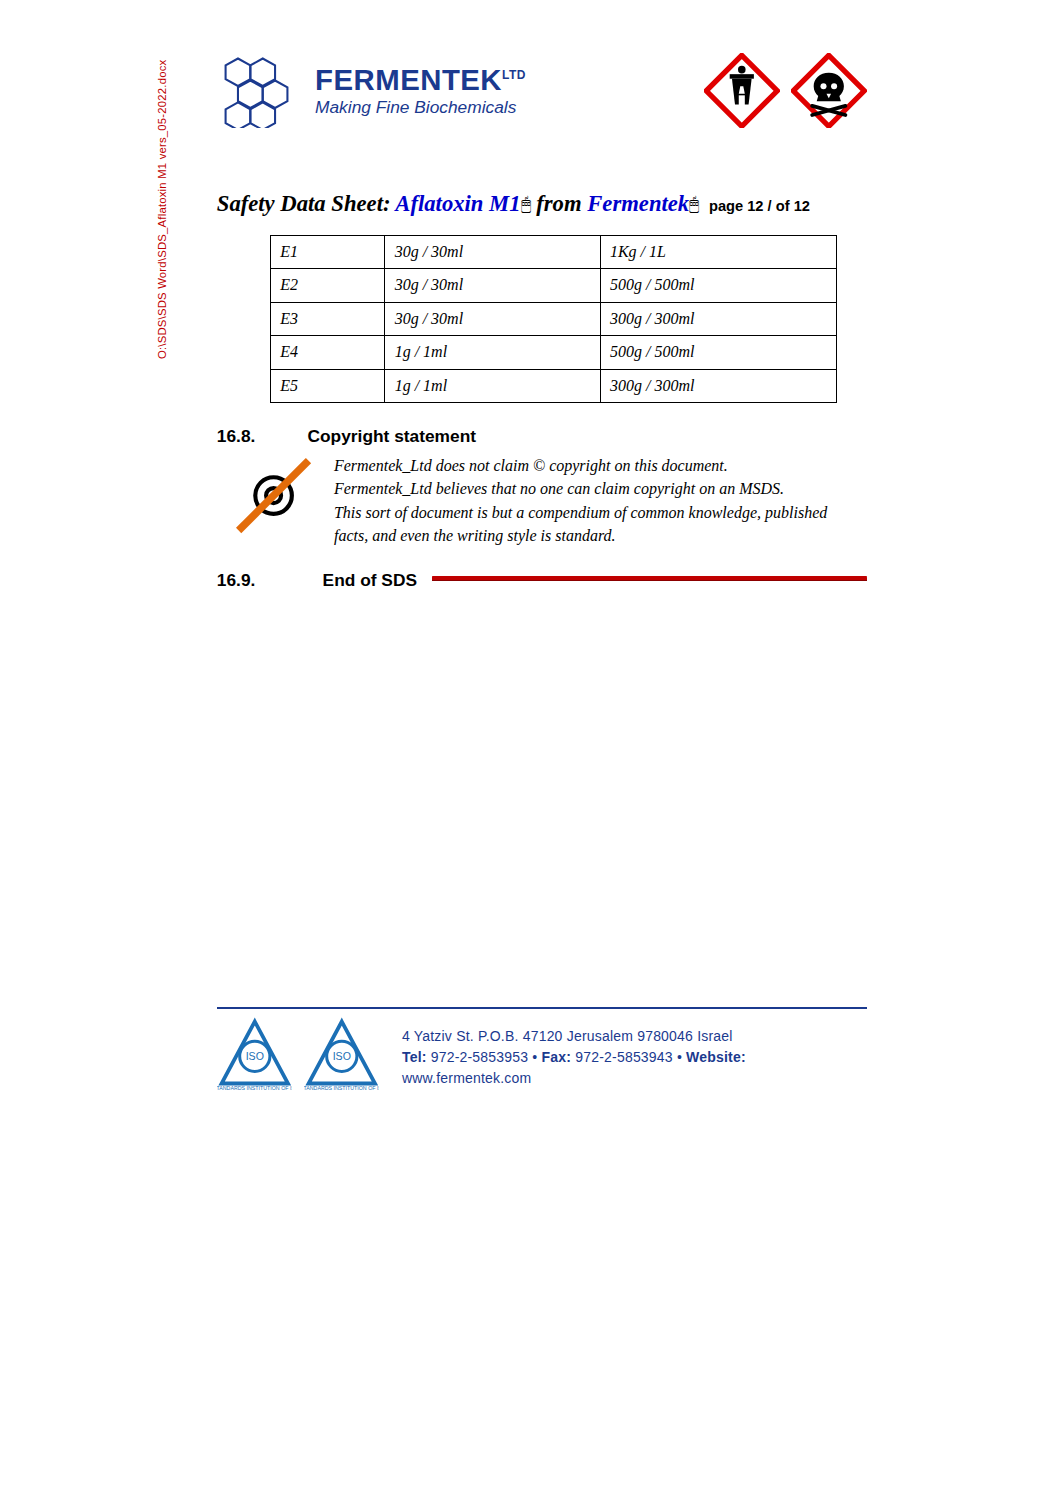O:\SDS\SDS Word\SDS_Aflatoxin M1 vers_05-2022.docx
FERMENTEKLTD
Making Fine Biochemicals
Safety Data Sheet: Aflatoxin M1🖱 from Fermentek🖱 page 12 / of 12
| E1 | 30g / 30ml | 1Kg / 1L |
| E2 | 30g / 30ml | 500g / 500ml |
| E3 | 30g / 30ml | 300g / 300ml |
| E4 | 1g / 1ml | 500g / 500ml |
| E5 | 1g / 1ml | 300g / 300ml |
16.8. Copyright statement
Fermentek_Ltd does not claim © copyright on this document.
Fermentek_Ltd believes that no one can claim copyright on an MSDS.
This sort of document is but a compendium of common knowledge, published facts, and even the writing style is standard.
16.9. End of SDS
ISO THE STANDARDS INSTITUTION OF ISRAEL ISO THE STANDARDS INSTITUTION OF ISRAEL
4 Yatziv St. P.O.B. 47120 Jerusalem 9780046 Israel
Tel: 972-2-5853953 • Fax: 972-2-5853943 • Website: www.fermentek.com